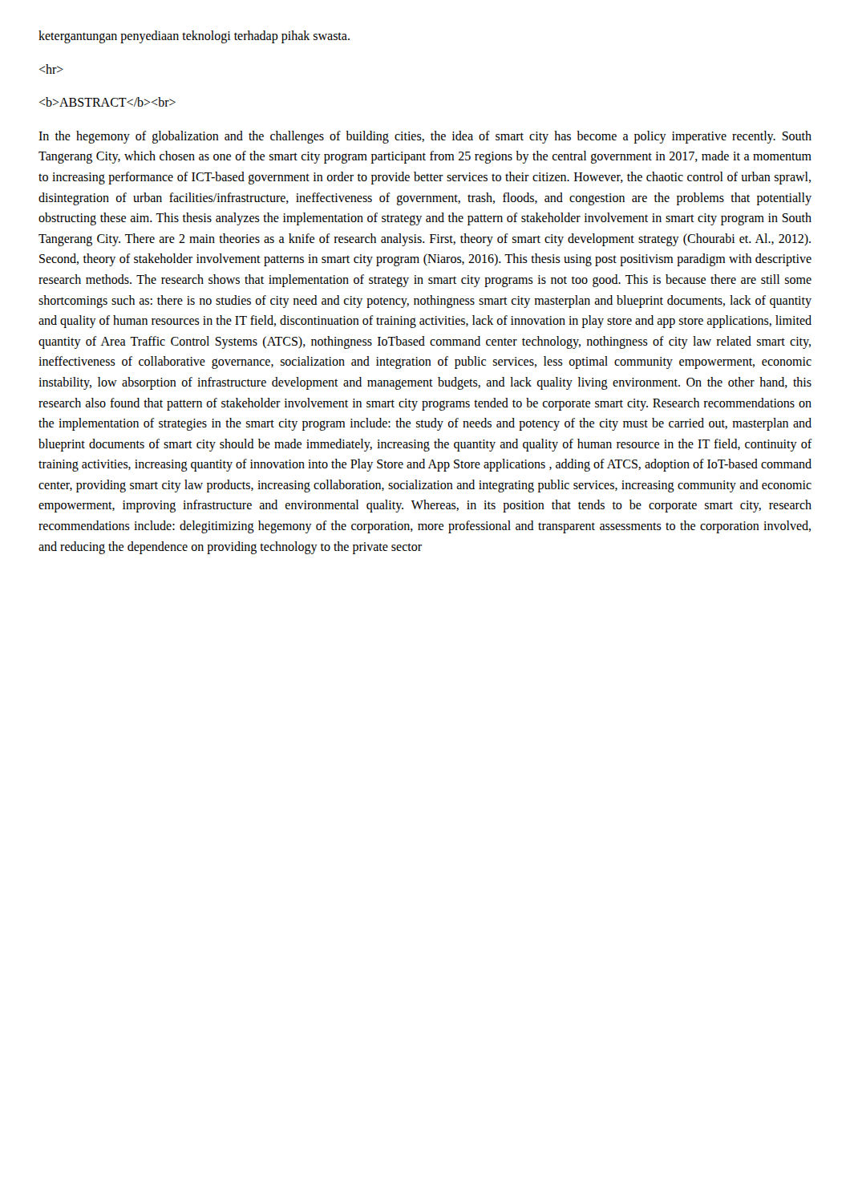ketergantungan penyediaan teknologi terhadap pihak swasta.
<hr>
<b>ABSTRACT</b><br>
In the hegemony of globalization and the challenges of building cities, the idea of smart city has become a policy imperative recently. South Tangerang City, which chosen as one of the smart city program participant from 25 regions by the central government in 2017, made it a momentum to increasing performance of ICT-based government in order to provide better services to their citizen. However, the chaotic control of urban sprawl, disintegration of urban facilities/infrastructure, ineffectiveness of government, trash, floods, and congestion are the problems that potentially obstructing these aim. This thesis analyzes the implementation of strategy and the pattern of stakeholder involvement in smart city program in South Tangerang City. There are 2 main theories as a knife of research analysis. First, theory of smart city development strategy (Chourabi et. Al., 2012). Second, theory of stakeholder involvement patterns in smart city program (Niaros, 2016). This thesis using post positivism paradigm with descriptive research methods. The research shows that implementation of strategy in smart city programs is not too good. This is because there are still some shortcomings such as: there is no studies of city need and city potency, nothingness smart city masterplan and blueprint documents, lack of quantity and quality of human resources in the IT field, discontinuation of training activities, lack of innovation in play store and app store applications, limited quantity of Area Traffic Control Systems (ATCS), nothingness IoTbased command center technology, nothingness of city law related smart city, ineffectiveness of collaborative governance, socialization and integration of public services, less optimal community empowerment, economic instability, low absorption of infrastructure development and management budgets, and lack quality living environment. On the other hand, this research also found that pattern of stakeholder involvement in smart city programs tended to be corporate smart city. Research recommendations on the implementation of strategies in the smart city program include: the study of needs and potency of the city must be carried out, masterplan and blueprint documents of smart city should be made immediately, increasing the quantity and quality of human resource in the IT field, continuity of training activities, increasing quantity of innovation into the Play Store and App Store applications , adding of ATCS, adoption of IoT-based command center, providing smart city law products, increasing collaboration, socialization and integrating public services, increasing community and economic empowerment, improving infrastructure and environmental quality. Whereas, in its position that tends to be corporate smart city, research recommendations include: delegitimizing hegemony of the corporation, more professional and transparent assessments to the corporation involved, and reducing the dependence on providing technology to the private sector